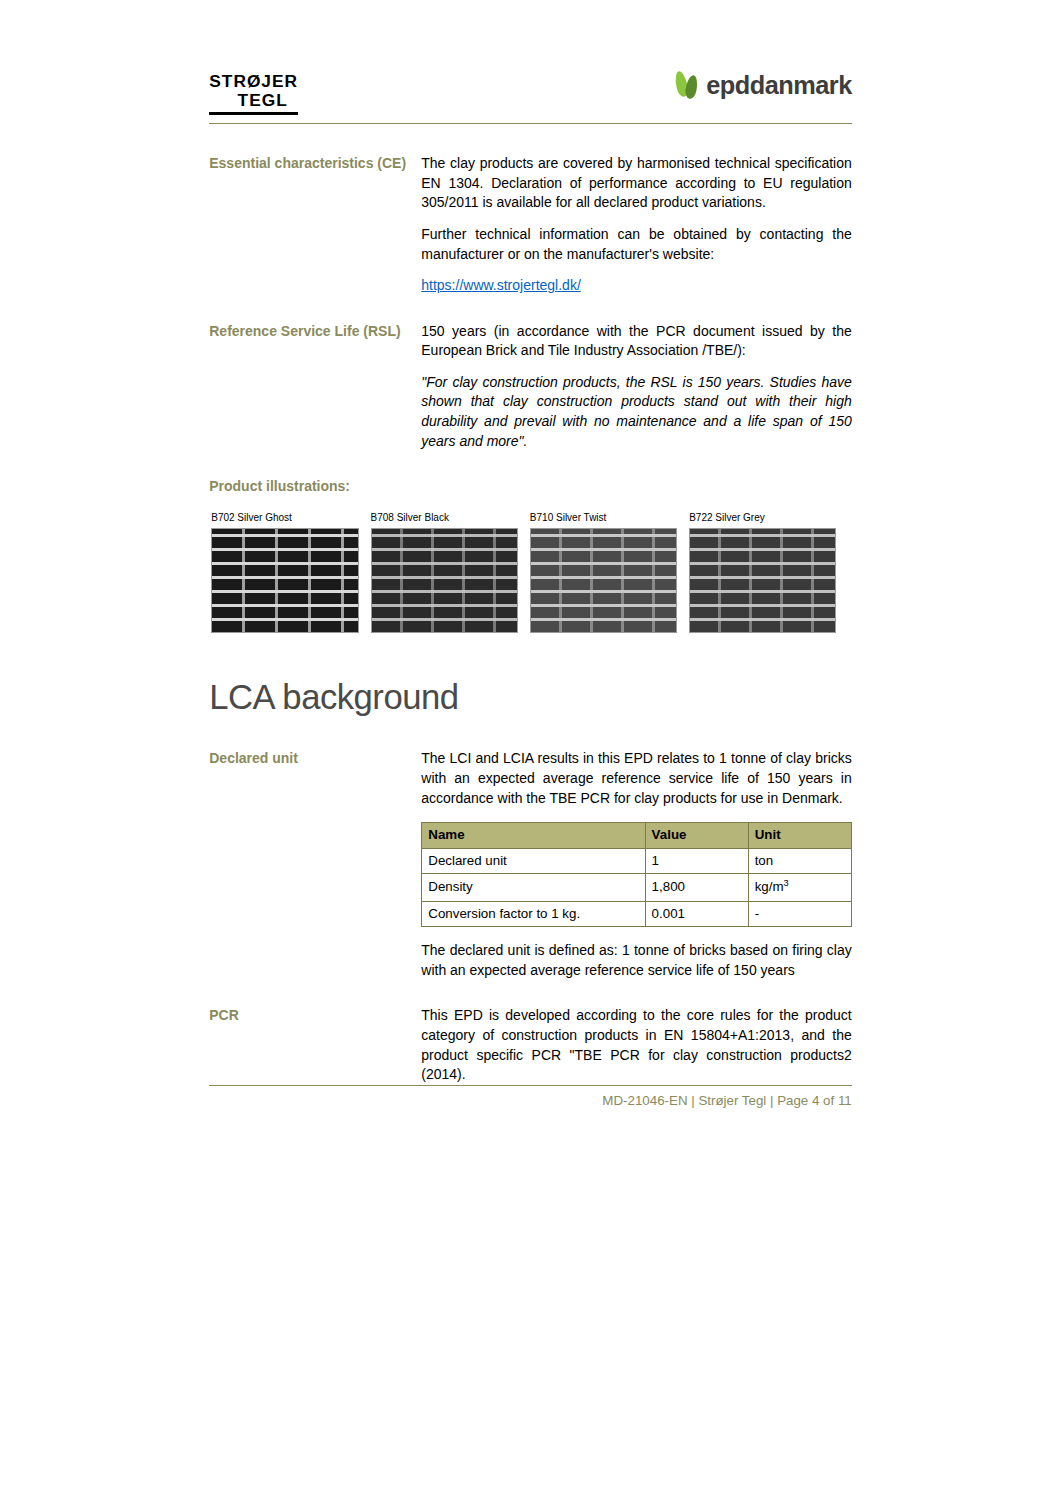STRØJER TEGL
epddanmark
Essential characteristics (CE)
The clay products are covered by harmonised technical specification EN 1304. Declaration of performance according to EU regulation 305/2011 is available for all declared product variations.
Further technical information can be obtained by contacting the manufacturer or on the manufacturer's website:
https://www.strojertegl.dk/
Reference Service Life (RSL)
150 years (in accordance with the PCR document issued by the European Brick and Tile Industry Association /TBE/):
"For clay construction products, the RSL is 150 years. Studies have shown that clay construction products stand out with their high durability and prevail with no maintenance and a life span of 150 years and more".
Product illustrations:
B702 Silver Ghost
B708 Silver Black
B710 Silver Twist
B722 Silver Grey
LCA background
Declared unit
The LCI and LCIA results in this EPD relates to 1 tonne of clay bricks with an expected average reference service life of 150 years in accordance with the TBE PCR for clay products for use in Denmark.
| Name | Value | Unit |
| --- | --- | --- |
| Declared unit | 1 | ton |
| Density | 1,800 | kg/m 3 |
| Conversion factor to 1 kg. | 0.001 | - |
The declared unit is defined as: 1 tonne of bricks based on firing clay with an expected average reference service life of 150 years
PCR
This EPD is developed according to the core rules for the product category of construction products in EN 15804+A1:2013, and the product specific PCR "TBE PCR for clay construction products2 (2014).
MD-21046-EN | Strøjer Tegl | Page 4 of 11